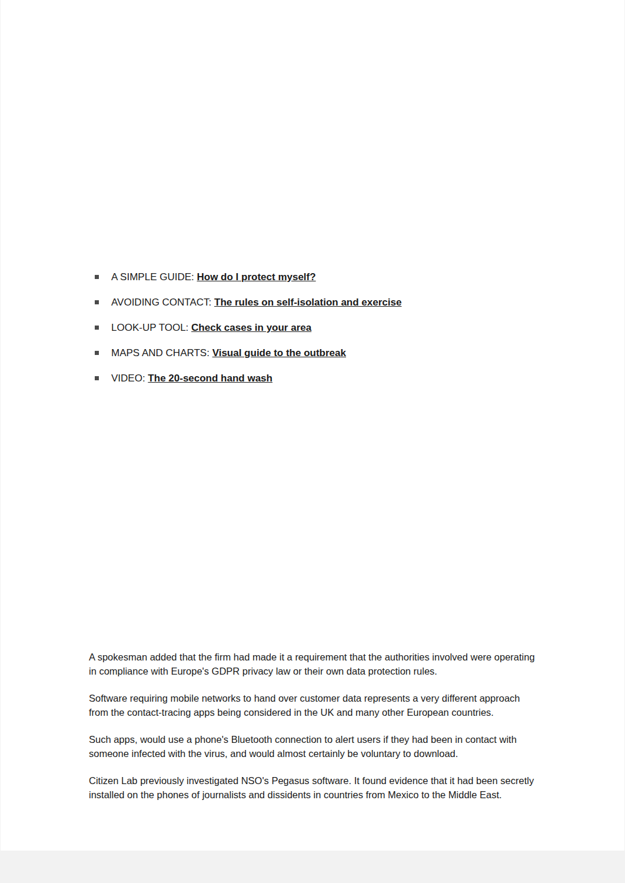A SIMPLE GUIDE: How do I protect myself?
AVOIDING CONTACT: The rules on self-isolation and exercise
LOOK-UP TOOL: Check cases in your area
MAPS AND CHARTS: Visual guide to the outbreak
VIDEO: The 20-second hand wash
A spokesman added that the firm had made it a requirement that the authorities involved were operating in compliance with Europe's GDPR privacy law or their own data protection rules.
Software requiring mobile networks to hand over customer data represents a very different approach from the contact-tracing apps being considered in the UK and many other European countries.
Such apps, would use a phone's Bluetooth connection to alert users if they had been in contact with someone infected with the virus, and would almost certainly be voluntary to download.
Citizen Lab previously investigated NSO's Pegasus software. It found evidence that it had been secretly installed on the phones of journalists and dissidents in countries from Mexico to the Middle East.